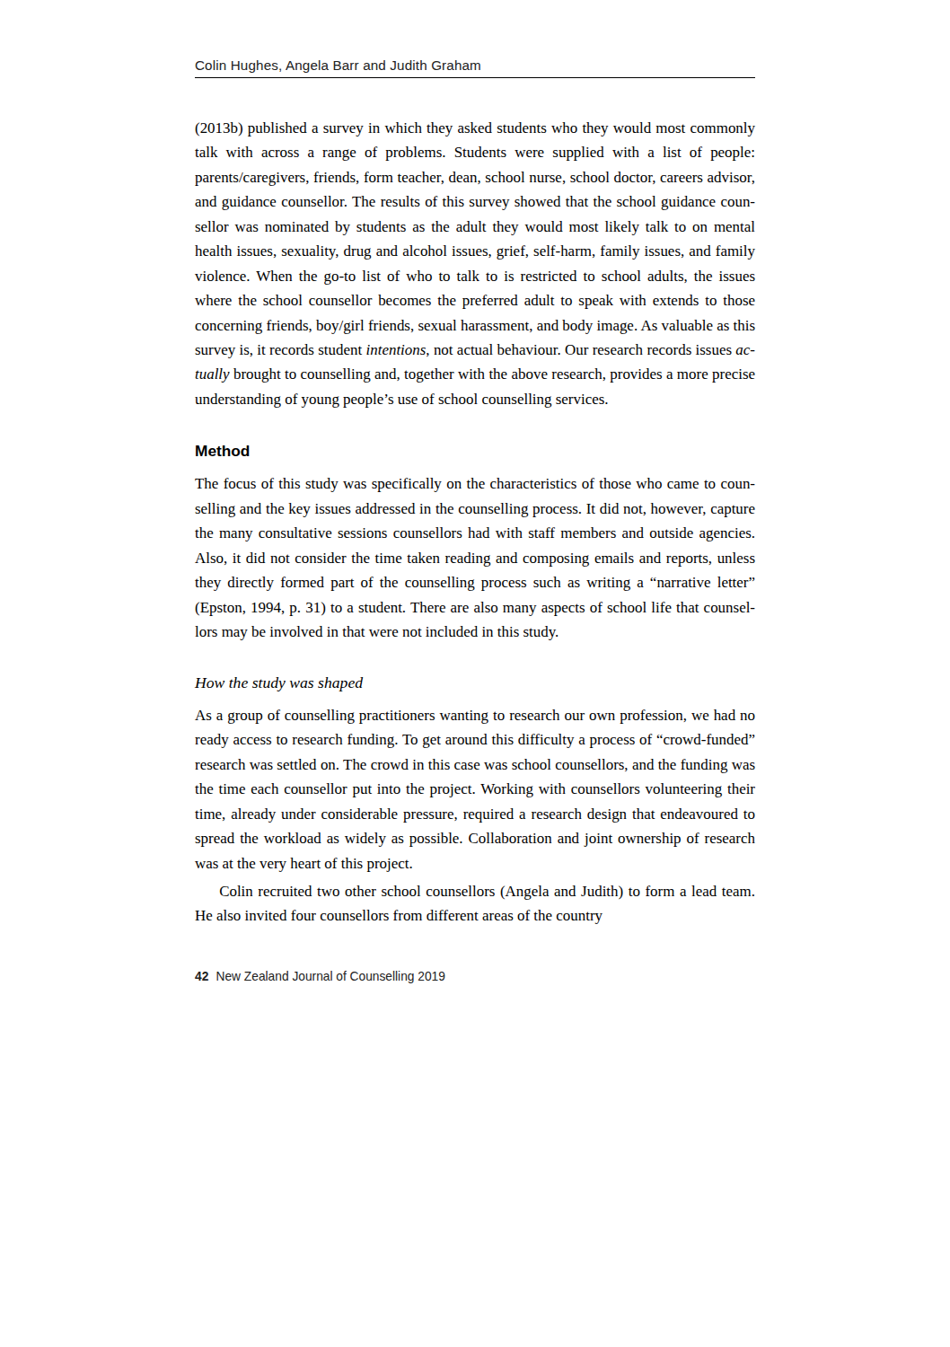Colin Hughes, Angela Barr and Judith Graham
(2013b) published a survey in which they asked students who they would most commonly talk with across a range of problems. Students were supplied with a list of people: parents/caregivers, friends, form teacher, dean, school nurse, school doctor, careers advisor, and guidance counsellor. The results of this survey showed that the school guidance counsellor was nominated by students as the adult they would most likely talk to on mental health issues, sexuality, drug and alcohol issues, grief, self-harm, family issues, and family violence. When the go-to list of who to talk to is restricted to school adults, the issues where the school counsellor becomes the preferred adult to speak with extends to those concerning friends, boy/girl friends, sexual harassment, and body image. As valuable as this survey is, it records student intentions, not actual behaviour. Our research records issues actually brought to counselling and, together with the above research, provides a more precise understanding of young people’s use of school counselling services.
Method
The focus of this study was specifically on the characteristics of those who came to counselling and the key issues addressed in the counselling process. It did not, however, capture the many consultative sessions counsellors had with staff members and outside agencies. Also, it did not consider the time taken reading and composing emails and reports, unless they directly formed part of the counselling process such as writing a “narrative letter” (Epston, 1994, p. 31) to a student. There are also many aspects of school life that counsellors may be involved in that were not included in this study.
How the study was shaped
As a group of counselling practitioners wanting to research our own profession, we had no ready access to research funding. To get around this difficulty a process of “crowd-funded” research was settled on. The crowd in this case was school counsellors, and the funding was the time each counsellor put into the project. Working with counsellors volunteering their time, already under considerable pressure, required a research design that endeavoured to spread the workload as widely as possible. Collaboration and joint ownership of research was at the very heart of this project.
Colin recruited two other school counsellors (Angela and Judith) to form a lead team. He also invited four counsellors from different areas of the country
42 New Zealand Journal of Counselling 2019